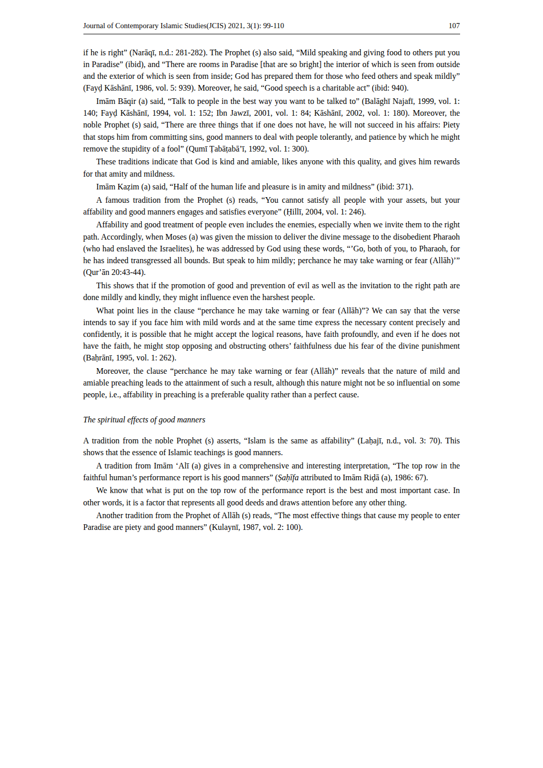Journal of Contemporary Islamic Studies(JCIS) 2021, 3(1): 99-110 107
if he is right” (Narāqī, n.d.: 281-282). The Prophet (s) also said, “Mild speaking and giving food to others put you in Paradise” (ibid), and “There are rooms in Paradise [that are so bright] the interior of which is seen from outside and the exterior of which is seen from inside; God has prepared them for those who feed others and speak mildly” (Fayḍ Kāshānī, 1986, vol. 5: 939). Moreover, he said, “Good speech is a charitable act” (ibid: 940).
Imām Bāqir (a) said, “Talk to people in the best way you want to be talked to” (Balāghī Najafī, 1999, vol. 1: 140; Fayḍ Kāshānī, 1994, vol. 1: 152; Ibn Jawzī, 2001, vol. 1: 84; Kāshānī, 2002, vol. 1: 180). Moreover, the noble Prophet (s) said, “There are three things that if one does not have, he will not succeed in his affairs: Piety that stops him from committing sins, good manners to deal with people tolerantly, and patience by which he might remove the stupidity of a fool” (Qumī Ṭabāṭabā’ī, 1992, vol. 1: 300).
These traditions indicate that God is kind and amiable, likes anyone with this quality, and gives him rewards for that amity and mildness.
Imām Kaẓim (a) said, “Half of the human life and pleasure is in amity and mildness” (ibid: 371).
A famous tradition from the Prophet (s) reads, “You cannot satisfy all people with your assets, but your affability and good manners engages and satisfies everyone” (Ḥillī, 2004, vol. 1: 246).
Affability and good treatment of people even includes the enemies, especially when we invite them to the right path. Accordingly, when Moses (a) was given the mission to deliver the divine message to the disobedient Pharaoh (who had enslaved the Israelites), he was addressed by God using these words, “’Go, both of you, to Pharaoh, for he has indeed transgressed all bounds. But speak to him mildly; perchance he may take warning or fear (Allāh)’” (Qur’ān 20:43-44).
This shows that if the promotion of good and prevention of evil as well as the invitation to the right path are done mildly and kindly, they might influence even the harshest people.
What point lies in the clause “perchance he may take warning or fear (Allāh)”? We can say that the verse intends to say if you face him with mild words and at the same time express the necessary content precisely and confidently, it is possible that he might accept the logical reasons, have faith profoundly, and even if he does not have the faith, he might stop opposing and obstructing others’ faithfulness due his fear of the divine punishment (Baḥrānī, 1995, vol. 1: 262).
Moreover, the clause “perchance he may take warning or fear (Allāh)” reveals that the nature of mild and amiable preaching leads to the attainment of such a result, although this nature might not be so influential on some people, i.e., affability in preaching is a preferable quality rather than a perfect cause.
The spiritual effects of good manners
A tradition from the noble Prophet (s) asserts, “Islam is the same as affability” (Laḥajī, n.d., vol. 3: 70). This shows that the essence of Islamic teachings is good manners.
A tradition from Imām ‘Alī (a) gives in a comprehensive and interesting interpretation, “The top row in the faithful human’s performance report is his good manners” (Ṣaḥīfa attributed to Imām Riḍā (a), 1986: 67).
We know that what is put on the top row of the performance report is the best and most important case. In other words, it is a factor that represents all good deeds and draws attention before any other thing.
Another tradition from the Prophet of Allāh (s) reads, “The most effective things that cause my people to enter Paradise are piety and good manners” (Kulaynī, 1987, vol. 2: 100).